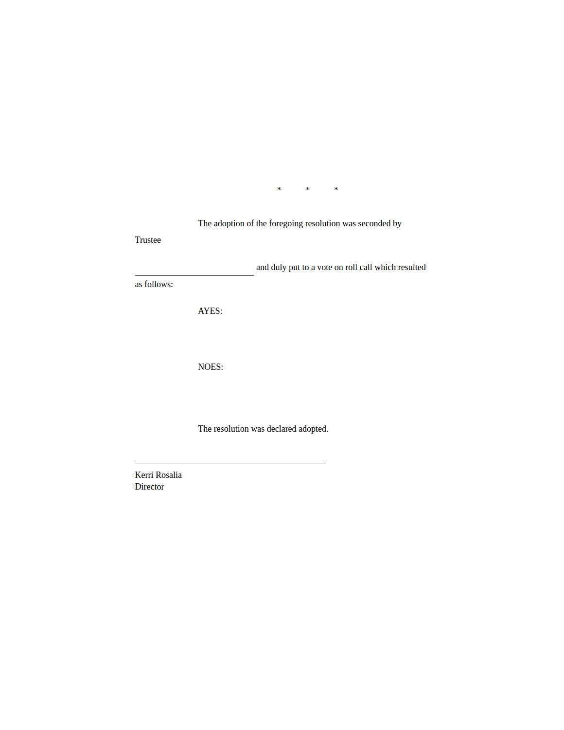***
The adoption of the foregoing resolution was seconded by Trustee
and duly put to a vote on roll call which resulted as follows:
AYES:
NOES:
The resolution was declared adopted.
Kerri Rosalia
Director